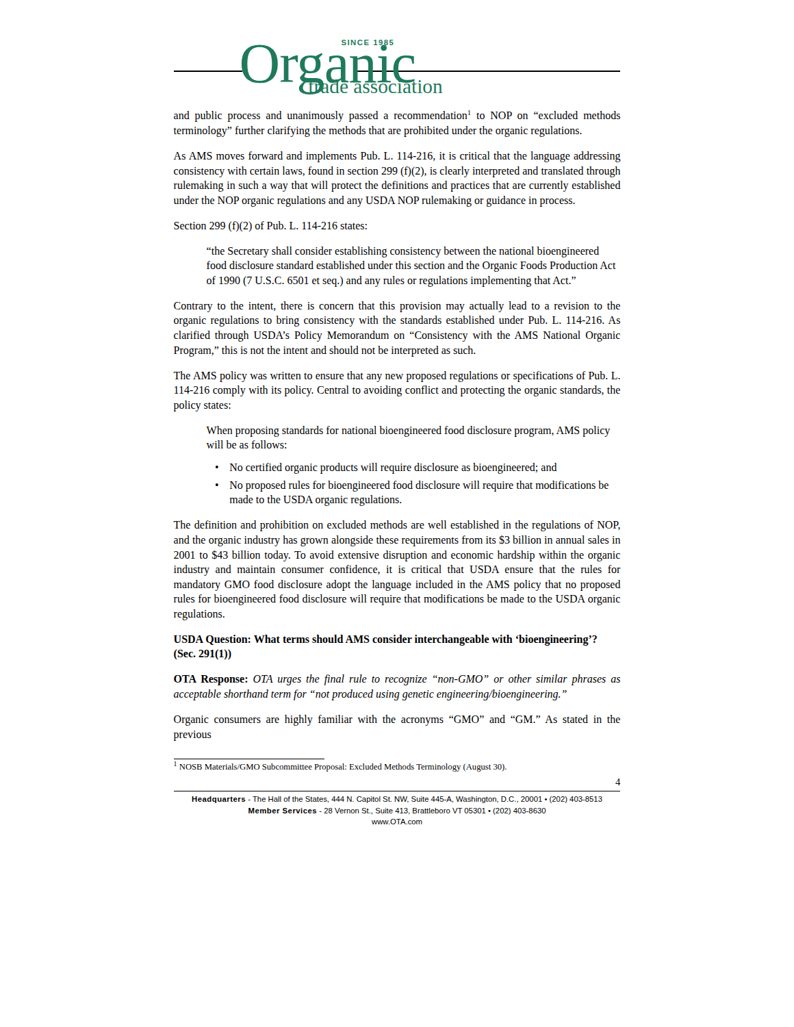Organic
SINCE 1985
trade association
and public process and unanimously passed a recommendation1 to NOP on “excluded methods terminology” further clarifying the methods that are prohibited under the organic regulations.
As AMS moves forward and implements Pub. L. 114-216, it is critical that the language addressing consistency with certain laws, found in section 299 (f)(2), is clearly interpreted and translated through rulemaking in such a way that will protect the definitions and practices that are currently established under the NOP organic regulations and any USDA NOP rulemaking or guidance in process.
Section 299 (f)(2) of Pub. L. 114-216 states:
“the Secretary shall consider establishing consistency between the national bioengineered food disclosure standard established under this section and the Organic Foods Production Act of 1990 (7 U.S.C. 6501 et seq.) and any rules or regulations implementing that Act.”
Contrary to the intent, there is concern that this provision may actually lead to a revision to the organic regulations to bring consistency with the standards established under Pub. L. 114-216. As clarified through USDA’s Policy Memorandum on “Consistency with the AMS National Organic Program,” this is not the intent and should not be interpreted as such.
The AMS policy was written to ensure that any new proposed regulations or specifications of Pub. L. 114-216 comply with its policy. Central to avoiding conflict and protecting the organic standards, the policy states:
When proposing standards for national bioengineered food disclosure program, AMS policy will be as follows:
No certified organic products will require disclosure as bioengineered; and
No proposed rules for bioengineered food disclosure will require that modifications be made to the USDA organic regulations.
The definition and prohibition on excluded methods are well established in the regulations of NOP, and the organic industry has grown alongside these requirements from its $3 billion in annual sales in 2001 to $43 billion today. To avoid extensive disruption and economic hardship within the organic industry and maintain consumer confidence, it is critical that USDA ensure that the rules for mandatory GMO food disclosure adopt the language included in the AMS policy that no proposed rules for bioengineered food disclosure will require that modifications be made to the USDA organic regulations.
USDA Question: What terms should AMS consider interchangeable with ‘bioengineering’? (Sec. 291(1))
OTA Response: OTA urges the final rule to recognize “non-GMO” or other similar phrases as acceptable shorthand term for “not produced using genetic engineering/bioengineering.”
Organic consumers are highly familiar with the acronyms “GMO” and “GM.” As stated in the previous
1 NOSB Materials/GMO Subcommittee Proposal: Excluded Methods Terminology (August 30).
4
Headquarters - The Hall of the States, 444 N. Capitol St. NW, Suite 445-A, Washington, D.C., 20001 • (202) 403-8513
Member Services - 28 Vernon St., Suite 413, Brattleboro VT 05301 • (202) 403-8630
www.OTA.com